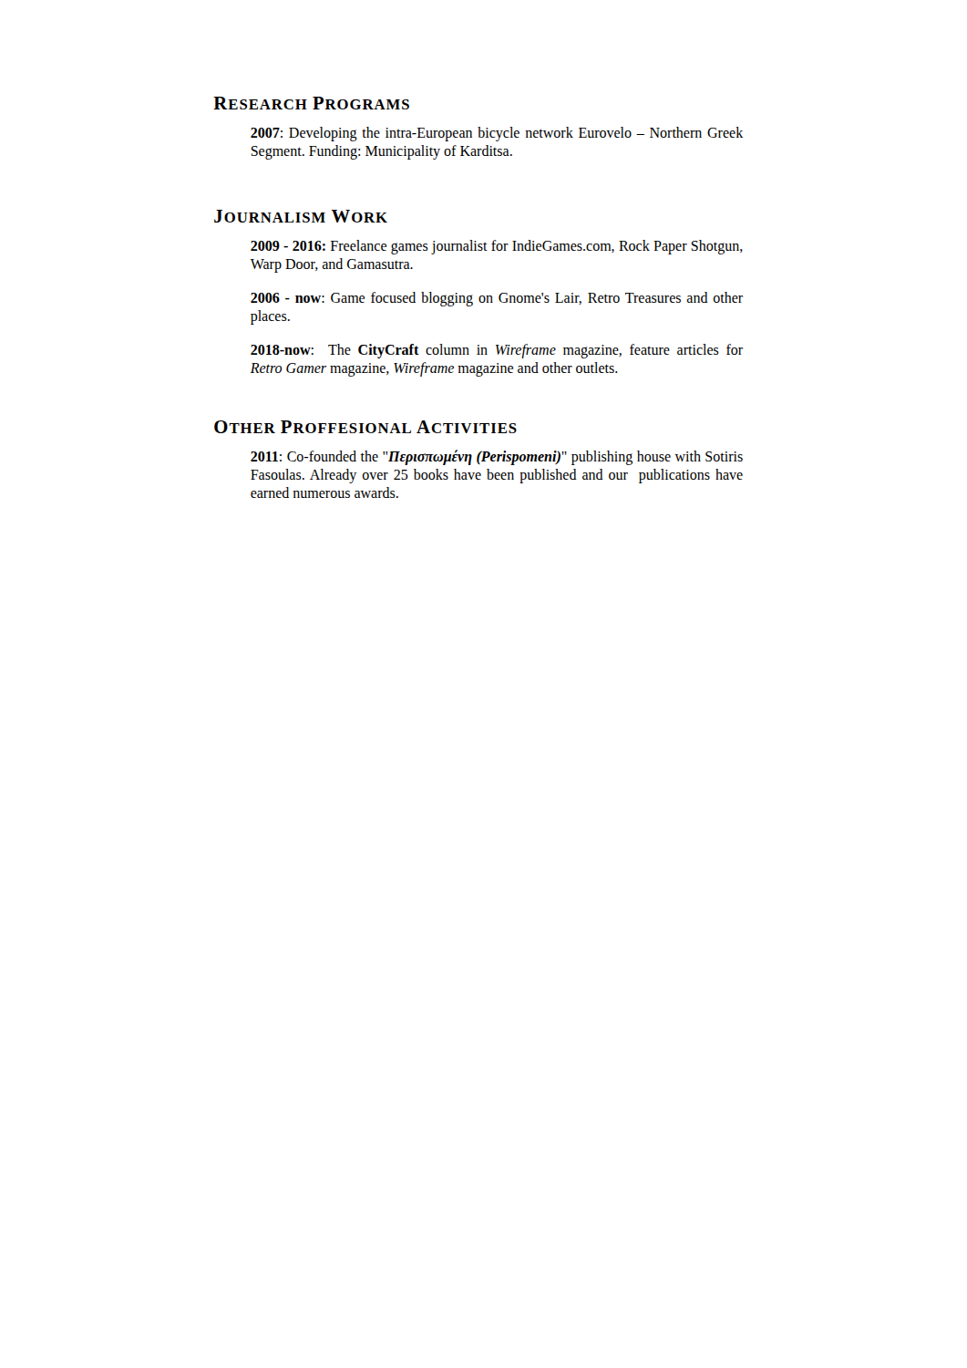Research Programs
2007: Developing the intra-European bicycle network Eurovelo – Northern Greek Segment. Funding: Municipality of Karditsa.
Journalism Work
2009 - 2016: Freelance games journalist for IndieGames.com, Rock Paper Shotgun, Warp Door, and Gamasutra.
2006 - now: Game focused blogging on Gnome's Lair, Retro Treasures and other places.
2018-now: The CityCraft column in Wireframe magazine, feature articles for Retro Gamer magazine, Wireframe magazine and other outlets.
Other Proffesional Activities
2011: Co-founded the "Περισπωμένη (Perispomeni)" publishing house with Sotiris Fasoulas. Already over 25 books have been published and our publications have earned numerous awards.